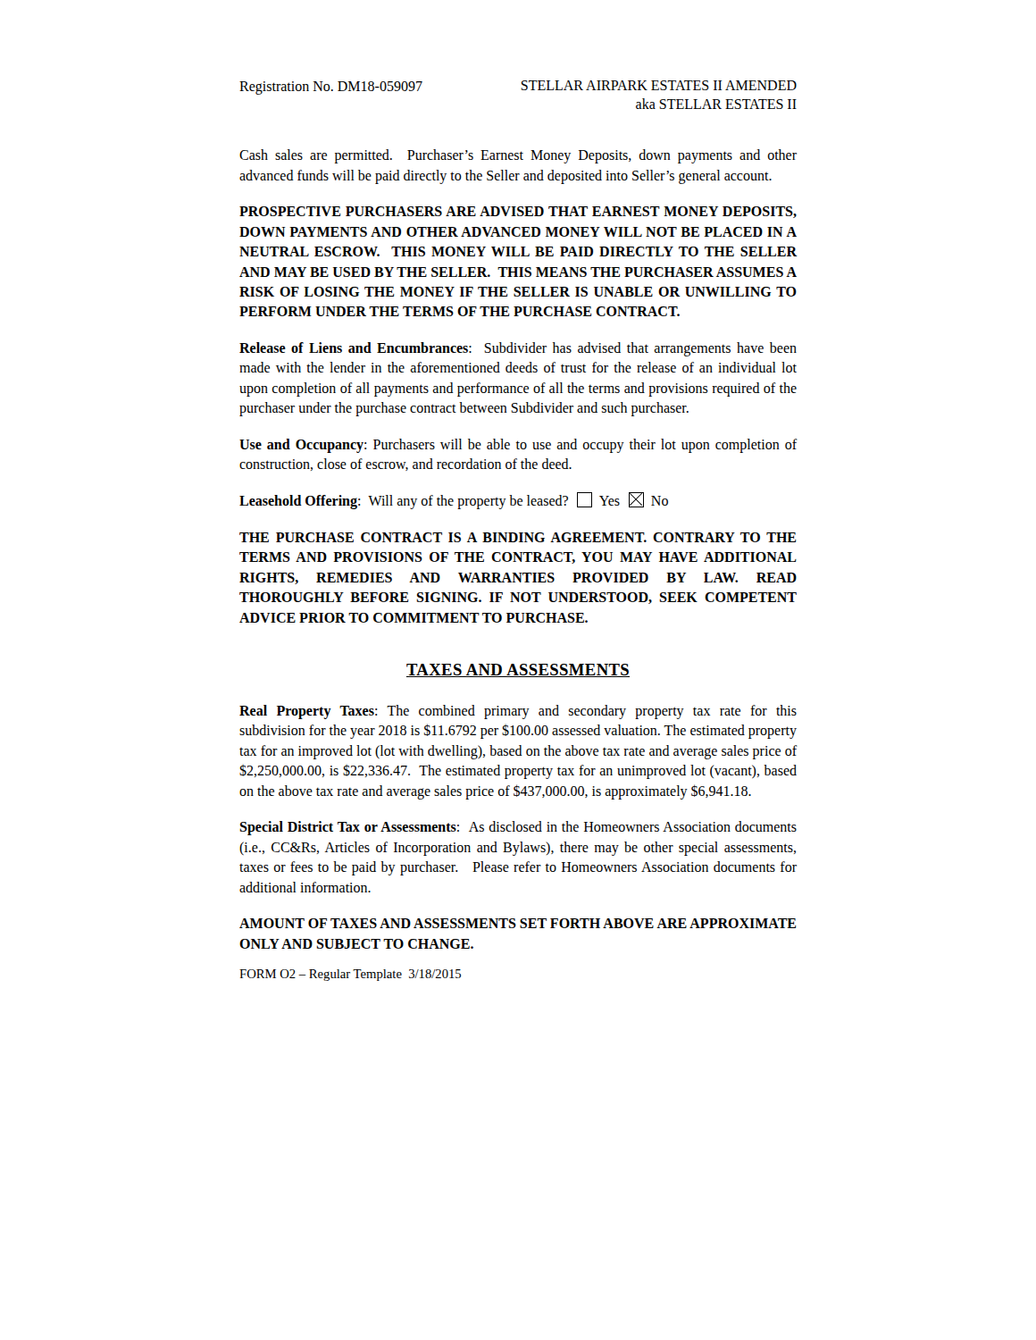Registration No. DM18-059097
STELLAR AIRPARK ESTATES II AMENDED
aka STELLAR ESTATES II
Cash sales are permitted. Purchaser’s Earnest Money Deposits, down payments and other advanced funds will be paid directly to the Seller and deposited into Seller’s general account.
PROSPECTIVE PURCHASERS ARE ADVISED THAT EARNEST MONEY DEPOSITS, DOWN PAYMENTS AND OTHER ADVANCED MONEY WILL NOT BE PLACED IN A NEUTRAL ESCROW. THIS MONEY WILL BE PAID DIRECTLY TO THE SELLER AND MAY BE USED BY THE SELLER. THIS MEANS THE PURCHASER ASSUMES A RISK OF LOSING THE MONEY IF THE SELLER IS UNABLE OR UNWILLING TO PERFORM UNDER THE TERMS OF THE PURCHASE CONTRACT.
Release of Liens and Encumbrances: Subdivider has advised that arrangements have been made with the lender in the aforementioned deeds of trust for the release of an individual lot upon completion of all payments and performance of all the terms and provisions required of the purchaser under the purchase contract between Subdivider and such purchaser.
Use and Occupancy: Purchasers will be able to use and occupy their lot upon completion of construction, close of escrow, and recordation of the deed.
Leasehold Offering: Will any of the property be leased? Yes No
THE PURCHASE CONTRACT IS A BINDING AGREEMENT. CONTRARY TO THE TERMS AND PROVISIONS OF THE CONTRACT, YOU MAY HAVE ADDITIONAL RIGHTS, REMEDIES AND WARRANTIES PROVIDED BY LAW. READ THOROUGHLY BEFORE SIGNING. IF NOT UNDERSTOOD, SEEK COMPETENT ADVICE PRIOR TO COMMITMENT TO PURCHASE.
TAXES AND ASSESSMENTS
Real Property Taxes: The combined primary and secondary property tax rate for this subdivision for the year 2018 is $11.6792 per $100.00 assessed valuation. The estimated property tax for an improved lot (lot with dwelling), based on the above tax rate and average sales price of $2,250,000.00, is $22,336.47. The estimated property tax for an unimproved lot (vacant), based on the above tax rate and average sales price of $437,000.00, is approximately $6,941.18.
Special District Tax or Assessments: As disclosed in the Homeowners Association documents (i.e., CC&Rs, Articles of Incorporation and Bylaws), there may be other special assessments, taxes or fees to be paid by purchaser. Please refer to Homeowners Association documents for additional information.
AMOUNT OF TAXES AND ASSESSMENTS SET FORTH ABOVE ARE APPROXIMATE ONLY AND SUBJECT TO CHANGE.
FORM O2 – Regular Template 3/18/2015